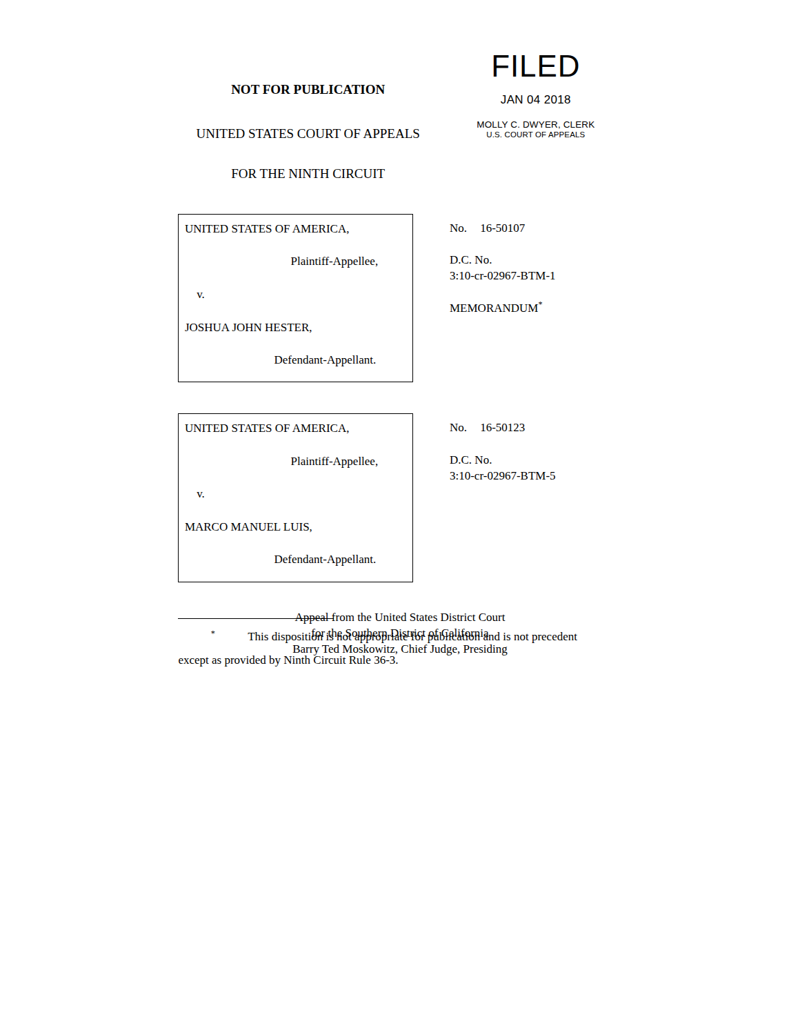NOT FOR PUBLICATION
UNITED STATES COURT OF APPEALS
FOR THE NINTH CIRCUIT
FILED
JAN 04 2018
MOLLY C. DWYER, CLERKU.S. COURT OF APPEALS
UNITED STATES OF AMERICA,
Plaintiff-Appellee,
v.
JOSHUA JOHN HESTER,
Defendant-Appellant.
No. 16-50107
D.C. No.
3:10-cr-02967-BTM-1
MEMORANDUM*
UNITED STATES OF AMERICA,
Plaintiff-Appellee,
v.
MARCO MANUEL LUIS,
Defendant-Appellant.
No. 16-50123
D.C. No.
3:10-cr-02967-BTM-5
Appeal from the United States District Court
for the Southern District of California
Barry Ted Moskowitz, Chief Judge, Presiding
*This disposition is not appropriate for publication and is not precedent
except as provided by Ninth Circuit Rule 36-3.